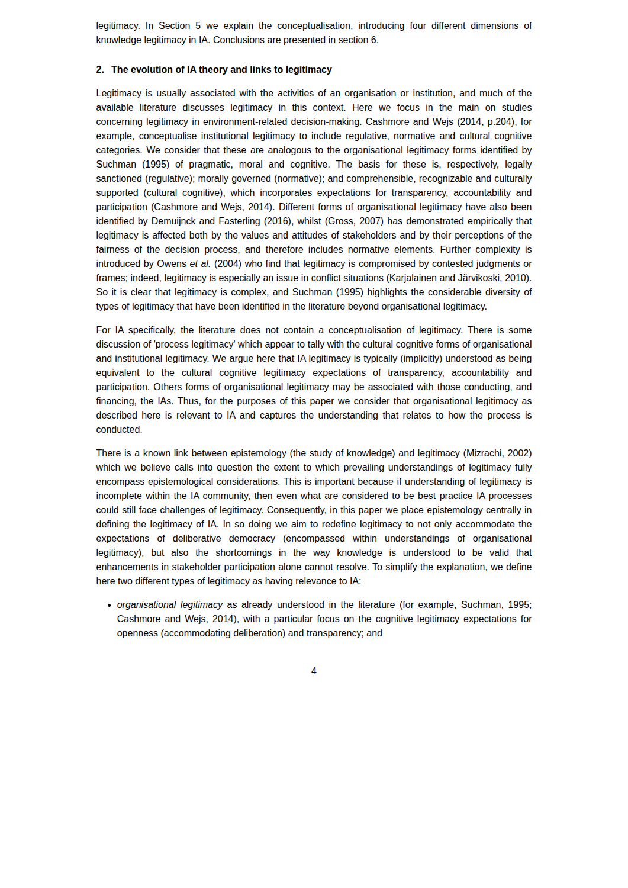legitimacy. In Section 5 we explain the conceptualisation, introducing four different dimensions of knowledge legitimacy in IA. Conclusions are presented in section 6.
2. The evolution of IA theory and links to legitimacy
Legitimacy is usually associated with the activities of an organisation or institution, and much of the available literature discusses legitimacy in this context. Here we focus in the main on studies concerning legitimacy in environment-related decision-making. Cashmore and Wejs (2014, p.204), for example, conceptualise institutional legitimacy to include regulative, normative and cultural cognitive categories. We consider that these are analogous to the organisational legitimacy forms identified by Suchman (1995) of pragmatic, moral and cognitive. The basis for these is, respectively, legally sanctioned (regulative); morally governed (normative); and comprehensible, recognizable and culturally supported (cultural cognitive), which incorporates expectations for transparency, accountability and participation (Cashmore and Wejs, 2014). Different forms of organisational legitimacy have also been identified by Demuijnck and Fasterling (2016), whilst (Gross, 2007) has demonstrated empirically that legitimacy is affected both by the values and attitudes of stakeholders and by their perceptions of the fairness of the decision process, and therefore includes normative elements. Further complexity is introduced by Owens et al. (2004) who find that legitimacy is compromised by contested judgments or frames; indeed, legitimacy is especially an issue in conflict situations (Karjalainen and Järvikoski, 2010). So it is clear that legitimacy is complex, and Suchman (1995) highlights the considerable diversity of types of legitimacy that have been identified in the literature beyond organisational legitimacy.
For IA specifically, the literature does not contain a conceptualisation of legitimacy. There is some discussion of 'process legitimacy' which appear to tally with the cultural cognitive forms of organisational and institutional legitimacy. We argue here that IA legitimacy is typically (implicitly) understood as being equivalent to the cultural cognitive legitimacy expectations of transparency, accountability and participation. Others forms of organisational legitimacy may be associated with those conducting, and financing, the IAs. Thus, for the purposes of this paper we consider that organisational legitimacy as described here is relevant to IA and captures the understanding that relates to how the process is conducted.
There is a known link between epistemology (the study of knowledge) and legitimacy (Mizrachi, 2002) which we believe calls into question the extent to which prevailing understandings of legitimacy fully encompass epistemological considerations. This is important because if understanding of legitimacy is incomplete within the IA community, then even what are considered to be best practice IA processes could still face challenges of legitimacy. Consequently, in this paper we place epistemology centrally in defining the legitimacy of IA. In so doing we aim to redefine legitimacy to not only accommodate the expectations of deliberative democracy (encompassed within understandings of organisational legitimacy), but also the shortcomings in the way knowledge is understood to be valid that enhancements in stakeholder participation alone cannot resolve. To simplify the explanation, we define here two different types of legitimacy as having relevance to IA:
organisational legitimacy as already understood in the literature (for example, Suchman, 1995; Cashmore and Wejs, 2014), with a particular focus on the cognitive legitimacy expectations for openness (accommodating deliberation) and transparency; and
4